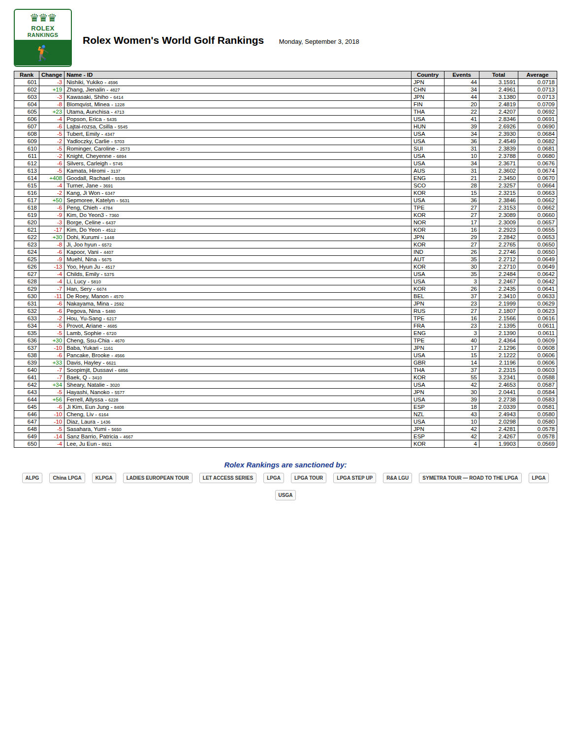♛♛♛
ROLEX
RANKINGS
🏌
Rolex Women's World Golf Rankings
Monday, September 3, 2018
| Rank | Change | Name - ID | Country | Events | Total | Average |
| --- | --- | --- | --- | --- | --- | --- |
| 601 | -3 | Nishiki, Yukiko - 4596 | JPN | 44 | 3.1591 | 0.0718 |
| 602 | +19 | Zhang, Jienalin - 4827 | CHN | 34 | 2.4961 | 0.0713 |
| 603 | -3 | Kawasaki, Shiho - 6414 | JPN | 44 | 3.1380 | 0.0713 |
| 604 | -8 | Blomqvist, Minea - 1228 | FIN | 20 | 2.4819 | 0.0709 |
| 605 | +23 | Utama, Aunchisa - 4713 | THA | 22 | 2.4207 | 0.0692 |
| 606 | -4 | Popson, Erica - 5435 | USA | 41 | 2.8346 | 0.0691 |
| 607 | -6 | Lajtai-rozsa, Csilla - 5545 | HUN | 39 | 2.6926 | 0.0690 |
| 608 | -5 | Tubert, Emily - 4347 | USA | 34 | 2.3930 | 0.0684 |
| 609 | -2 | Yadloczky, Carlie - 5703 | USA | 36 | 2.4549 | 0.0682 |
| 610 | -5 | Rominger, Caroline - 2573 | SUI | 31 | 2.3839 | 0.0681 |
| 611 | -2 | Knight, Cheyenne - 6894 | USA | 10 | 2.3788 | 0.0680 |
| 612 | -6 | Silvers, Carleigh - 5745 | USA | 34 | 2.3671 | 0.0676 |
| 613 | -5 | Kamata, Hiromi - 3137 | AUS | 31 | 2.3602 | 0.0674 |
| 614 | +408 | Goodall, Rachael - 5526 | ENG | 21 | 2.3450 | 0.0670 |
| 615 | -4 | Turner, Jane - 3691 | SCO | 28 | 2.3257 | 0.0664 |
| 616 | -2 | Kang, Ji Won - 6347 | KOR | 15 | 2.3215 | 0.0663 |
| 617 | +50 | Sepmoree, Katelyn - 5631 | USA | 36 | 2.3846 | 0.0662 |
| 618 | -6 | Peng, Chieh - 4784 | TPE | 27 | 2.3153 | 0.0662 |
| 619 | -9 | Kim, Do Yeon3 - 7360 | KOR | 27 | 2.3089 | 0.0660 |
| 620 | -3 | Borge, Celine - 6437 | NOR | 17 | 2.3009 | 0.0657 |
| 621 | -17 | Kim, Do Yeon - 4512 | KOR | 16 | 2.2923 | 0.0655 |
| 622 | +30 | Dohi, Kurumi - 1448 | JPN | 29 | 2.2842 | 0.0653 |
| 623 | -8 | Ji, Joo hyun - 6572 | KOR | 27 | 2.2765 | 0.0650 |
| 624 | -6 | Kapoor, Vani - 4407 | IND | 26 | 2.2746 | 0.0650 |
| 625 | -9 | Muehl, Nina - 5675 | AUT | 35 | 2.2712 | 0.0649 |
| 626 | -13 | Yoo, Hyun Ju - 4517 | KOR | 30 | 2.2710 | 0.0649 |
| 627 | -4 | Childs, Emily - 5375 | USA | 35 | 2.2484 | 0.0642 |
| 628 | -4 | Li, Lucy - 5810 | USA | 3 | 2.2467 | 0.0642 |
| 629 | -7 | Han, Sery - 6674 | KOR | 26 | 2.2435 | 0.0641 |
| 630 | -11 | De Roey, Manon - 4570 | BEL | 37 | 2.3410 | 0.0633 |
| 631 | -6 | Nakayama, Mina - 2592 | JPN | 23 | 2.1999 | 0.0629 |
| 632 | -6 | Pegova, Nina - 5480 | RUS | 27 | 2.1807 | 0.0623 |
| 633 | -2 | Hou, Yu-Sang - 6217 | TPE | 16 | 2.1566 | 0.0616 |
| 634 | -5 | Provot, Ariane - 4685 | FRA | 23 | 2.1395 | 0.0611 |
| 635 | -5 | Lamb, Sophie - 6720 | ENG | 3 | 2.1390 | 0.0611 |
| 636 | +30 | Cheng, Ssu-Chia - 4670 | TPE | 40 | 2.4364 | 0.0609 |
| 637 | -10 | Baba, Yukari - 1161 | JPN | 17 | 2.1296 | 0.0608 |
| 638 | -6 | Pancake, Brooke - 4566 | USA | 15 | 2.1222 | 0.0606 |
| 639 | +33 | Davis, Hayley - 6621 | GBR | 14 | 2.1196 | 0.0606 |
| 640 | -7 | Soopimjit, Dussavi - 6856 | THA | 37 | 2.2315 | 0.0603 |
| 641 | -7 | Baek, Q - 3410 | KOR | 55 | 3.2341 | 0.0588 |
| 642 | +34 | Sheary, Natalie - 3020 | USA | 42 | 2.4653 | 0.0587 |
| 643 | -5 | Hayashi, Nanoko - 5577 | JPN | 30 | 2.0441 | 0.0584 |
| 644 | +56 | Ferrell, Allyssa - 6228 | USA | 39 | 2.2738 | 0.0583 |
| 645 | -6 | Ji Kim, Eun Jung - 8408 | ESP | 18 | 2.0339 | 0.0581 |
| 646 | -10 | Cheng, Liv - 6164 | NZL | 43 | 2.4943 | 0.0580 |
| 647 | -10 | Diaz, Laura - 1436 | USA | 10 | 2.0298 | 0.0580 |
| 648 | -5 | Sasahara, Yumi - 5650 | JPN | 42 | 2.4281 | 0.0578 |
| 649 | -14 | Sanz Barrio, Patricia - 4667 | ESP | 42 | 2.4267 | 0.0578 |
| 650 | -4 | Lee, Ju Eun - 8821 | KOR | 4 | 1.9903 | 0.0569 |
Rolex Rankings are sanctioned by:
ALPG China LPGA KLPGA LADIES EUROPEAN TOUR LET ACCESS SERIES LPGA LPGA TOUR LPGA STEP UP R&A LGU SYMETRA TOUR — ROAD TO THE LPGA LPGA USGA